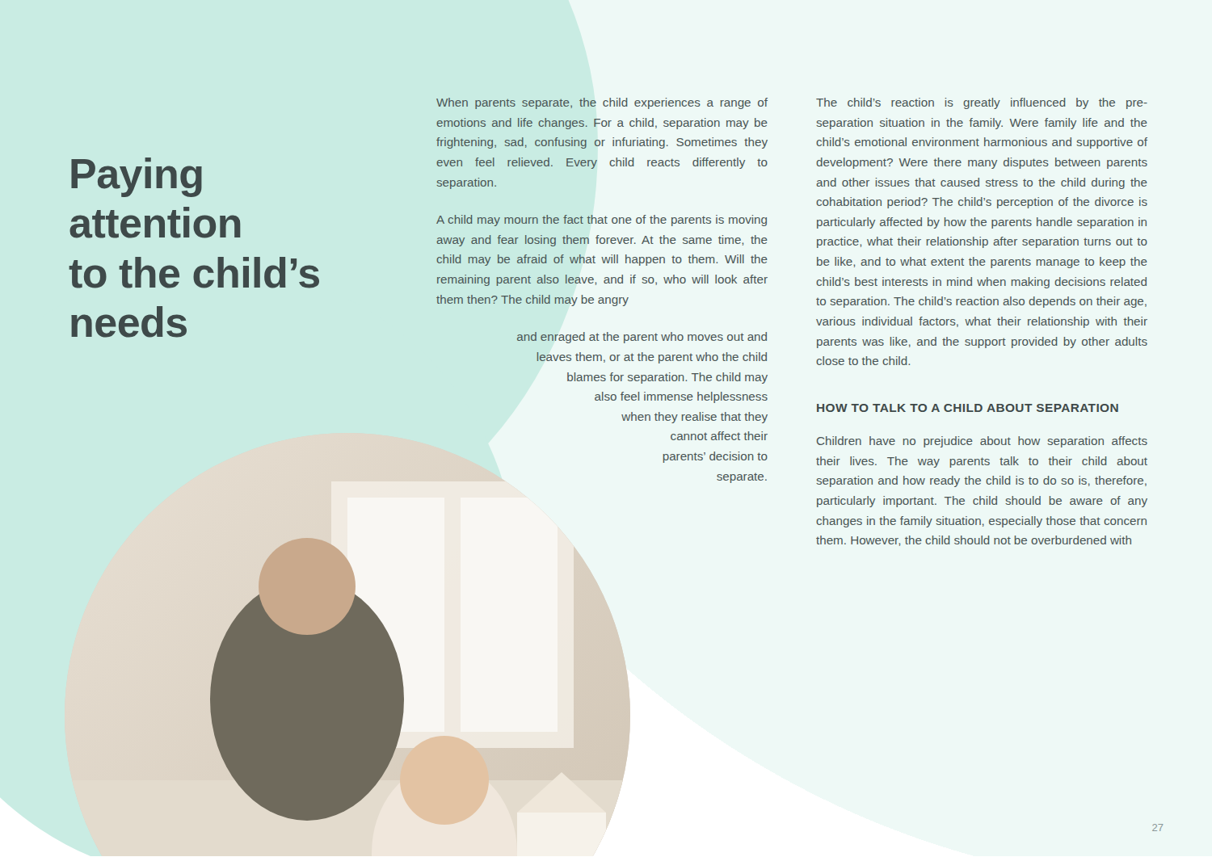Paying
attention
to the child’s
needs
When parents separate, the child experiences a range of emotions and life changes. For a child, separation may be frightening, sad, confusing or infuriating. Sometimes they even feel relieved. Every child reacts differently to separation.
A child may mourn the fact that one of the parents is moving away and fear losing them forever. At the same time, the child may be afraid of what will happen to them. Will the remaining parent also leave, and if so, who will look after them then? The child may be angry
and enraged at the parent who moves out and leaves them, or at the parent who the child blames for separation. The child may also feel immense helplessness when they realise that they cannot affect their parents’ decision to separate.
The child’s reaction is greatly influenced by the pre-separation situation in the family. Were family life and the child’s emotional environment harmonious and supportive of development? Were there many disputes between parents and other issues that caused stress to the child during the cohabitation period? The child’s perception of the divorce is particularly affected by how the parents handle separation in practice, what their relationship after separation turns out to be like, and to what extent the parents manage to keep the child’s best interests in mind when making decisions related to separation. The child’s reaction also depends on their age, various individual factors, what their relationship with their parents was like, and the support provided by other adults close to the child.
How to talk to a child about separation
Children have no prejudice about how separation affects their lives. The way parents talk to their child about separation and how ready the child is to do so is, therefore, particularly important. The child should be aware of any changes in the family situation, especially those that concern them. However, the child should not be overburdened with
27